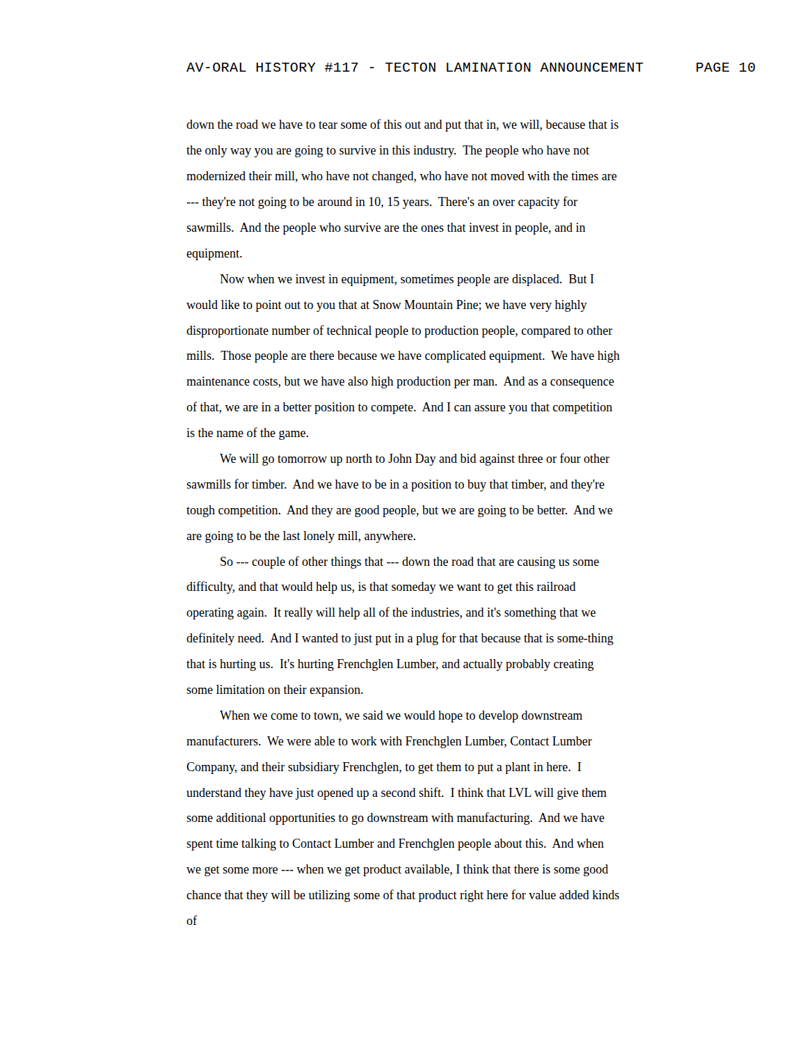AV-ORAL HISTORY #117 - TECTON LAMINATION ANNOUNCEMENT PAGE 10
down the road we have to tear some of this out and put that in, we will, because that is the only way you are going to survive in this industry. The people who have not modernized their mill, who have not changed, who have not moved with the times are --- they're not going to be around in 10, 15 years. There's an over capacity for sawmills. And the people who survive are the ones that invest in people, and in equipment.
Now when we invest in equipment, sometimes people are displaced. But I would like to point out to you that at Snow Mountain Pine; we have very highly disproportionate number of technical people to production people, compared to other mills. Those people are there because we have complicated equipment. We have high maintenance costs, but we have also high production per man. And as a consequence of that, we are in a better position to compete. And I can assure you that competition is the name of the game.
We will go tomorrow up north to John Day and bid against three or four other sawmills for timber. And we have to be in a position to buy that timber, and they're tough competition. And they are good people, but we are going to be better. And we are going to be the last lonely mill, anywhere.
So --- couple of other things that --- down the road that are causing us some difficulty, and that would help us, is that someday we want to get this railroad operating again. It really will help all of the industries, and it's something that we definitely need. And I wanted to just put in a plug for that because that is some-thing that is hurting us. It's hurting Frenchglen Lumber, and actually probably creating some limitation on their expansion.
When we come to town, we said we would hope to develop downstream manufacturers. We were able to work with Frenchglen Lumber, Contact Lumber Company, and their subsidiary Frenchglen, to get them to put a plant in here. I understand they have just opened up a second shift. I think that LVL will give them some additional opportunities to go downstream with manufacturing. And we have spent time talking to Contact Lumber and Frenchglen people about this. And when we get some more --- when we get product available, I think that there is some good chance that they will be utilizing some of that product right here for value added kinds of